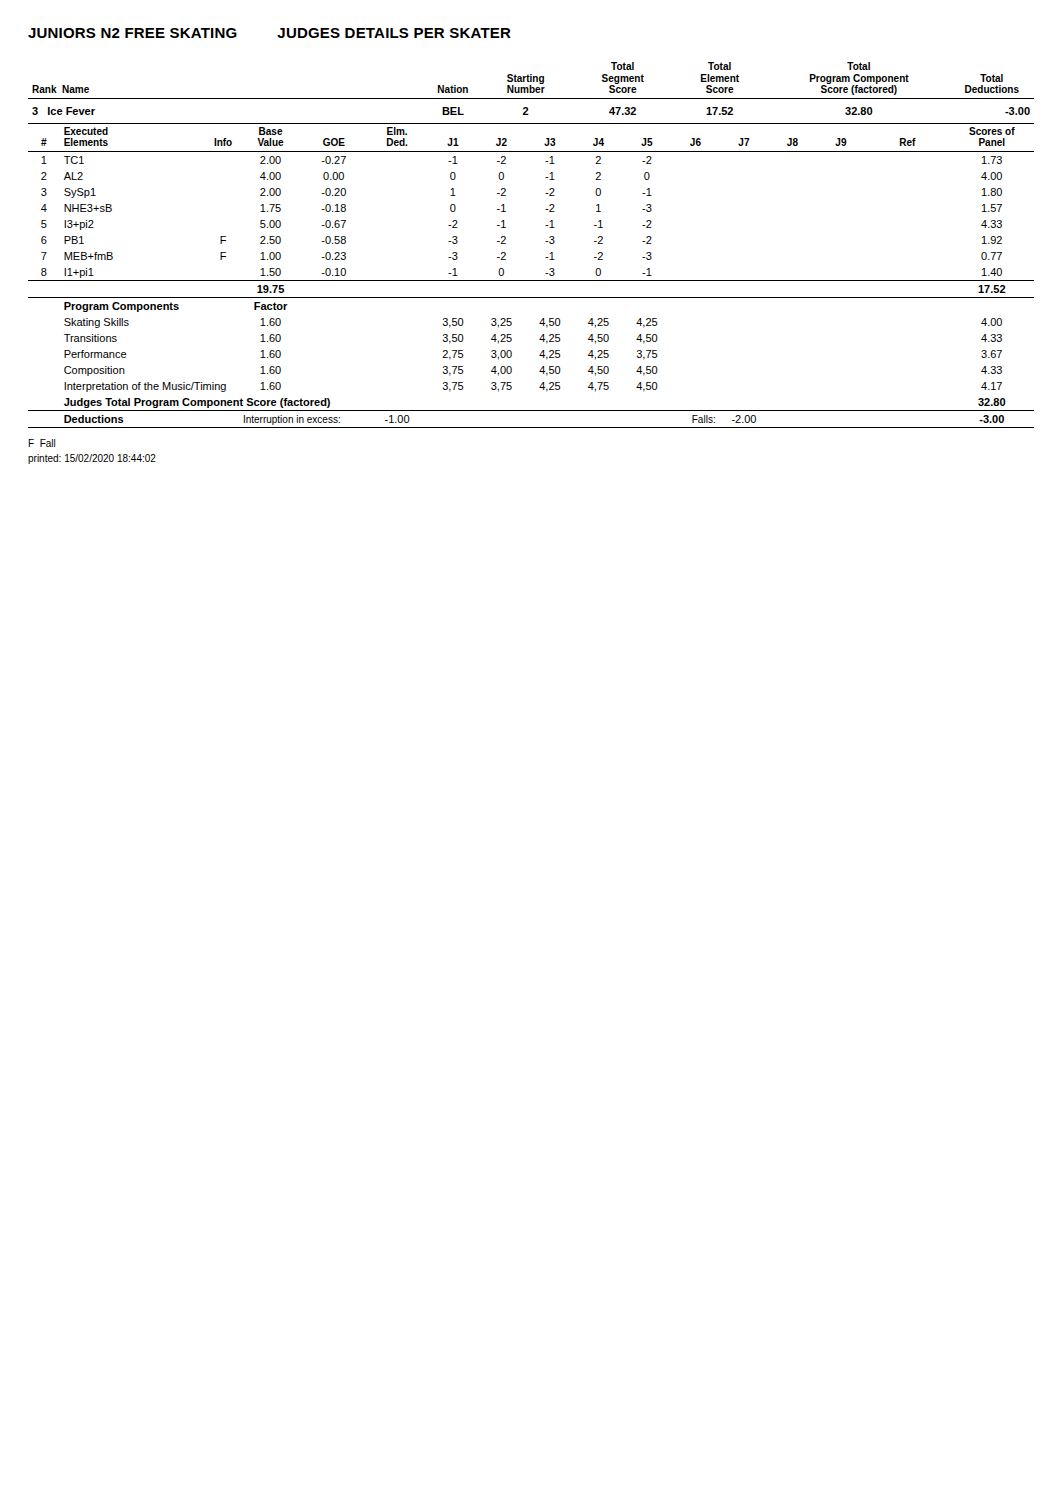JUNIORS N2 FREE SKATING JUDGES DETAILS PER SKATER
| Rank Name | | Nation | Starting Number | Total Segment Score | Total Element Score | Total Program Component Score (factored) | Total Deductions |
| --- | --- | --- | --- | --- | --- | --- | --- |
| 3 Ice Fever | | BEL | 2 | 47.32 | 17.52 | 32.80 | -3.00 |
| # | Executed Elements | Info | Base Value | GOE | Elm. Ded. | J1 | J2 | J3 | J4 | J5 | J6 | J7 | J8 | J9 | Ref | Scores of Panel |
| 1 | TC1 | | 2.00 | -0.27 | | -1 | -2 | -1 | 2 | -2 | | | | | | 1.73 |
| 2 | AL2 | | 4.00 | 0.00 | | 0 | 0 | -1 | 2 | 0 | | | | | | 4.00 |
| 3 | SySp1 | | 2.00 | -0.20 | | 1 | -2 | -2 | 0 | -1 | | | | | | 1.80 |
| 4 | NHE3+sB | | 1.75 | -0.18 | | 0 | -1 | -2 | 1 | -3 | | | | | | 1.57 |
| 5 | I3+pi2 | | 5.00 | -0.67 | | -2 | -1 | -1 | -1 | -2 | | | | | | 4.33 |
| 6 | PB1 | F | 2.50 | -0.58 | | -3 | -2 | -3 | -2 | -2 | | | | | | 1.92 |
| 7 | MEB+fmB | F | 1.00 | -0.23 | | -3 | -2 | -1 | -2 | -3 | | | | | | 0.77 |
| 8 | I1+pi1 | | 1.50 | -0.10 | | -1 | 0 | -3 | 0 | -1 | | | | | | 1.40 |
| | | | 19.75 | | | | | | | | | | | | | 17.52 |
| | Program Components | Factor | | | | | | | | | | | | | |
| | Skating Skills | 1.60 | | | 3,50 | 3,25 | 4,50 | 4,25 | 4,25 | | | | | | 4.00 |
| | Transitions | 1.60 | | | 3,50 | 4,25 | 4,25 | 4,50 | 4,50 | | | | | | 4.33 |
| | Performance | 1.60 | | | 2,75 | 3,00 | 4,25 | 4,25 | 3,75 | | | | | | 3.67 |
| | Composition | 1.60 | | | 3,75 | 4,00 | 4,50 | 4,50 | 4,50 | | | | | | 4.33 |
| | Interpretation of the Music/Timing | 1.60 | | | 3,75 | 3,75 | 4,25 | 4,75 | 4,50 | | | | | | 4.17 |
| | Judges Total Program Component Score (factored) | | | | | | | | | | | 32.80 |
| | Deductions | Interruption in excess: | -1.00 | | | | | Falls: | -2.00 | | | | -3.00 |
F Fall
printed: 15/02/2020 18:44:02